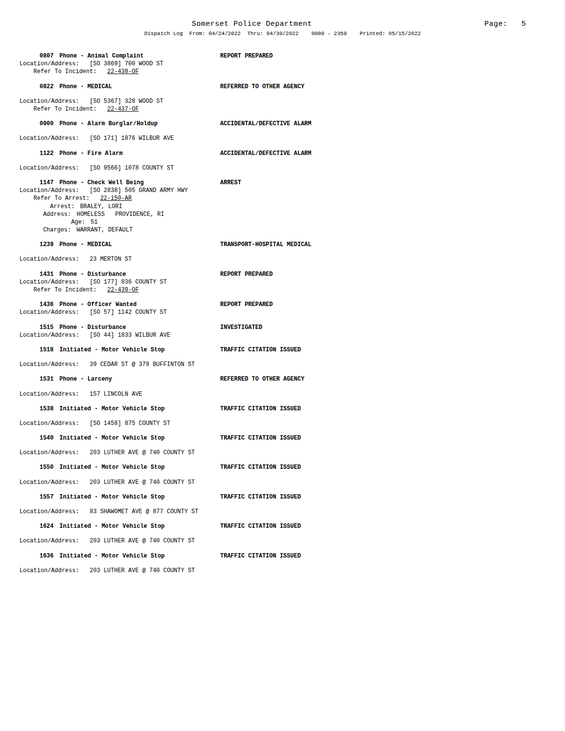Somerset Police Department Page: 5
Dispatch Log From: 04/24/2022 Thru: 04/30/2022 0000 - 2359 Printed: 05/15/2022
| 0807 | Phone - Animal Complaint | REPORT PREPARED |
| Location/Address: [SO 3869] 700 WOOD ST Refer To Incident: 22-438-OF |
| 0822 | Phone - MEDICAL | REFERRED TO OTHER AGENCY |
| Location/Address: [SO 5367] 328 WOOD ST Refer To Incident: 22-437-OF |
| 0900 | Phone - Alarm Burglar/Holdup | ACCIDENTAL/DEFECTIVE ALARM |
| Location/Address: [SO 171] 1876 WILBUR AVE |
| 1122 | Phone - Fire Alarm | ACCIDENTAL/DEFECTIVE ALARM |
| Location/Address: [SO 9566] 1078 COUNTY ST |
| 1147 | Phone - Check Well Being | ARREST |
| Location/Address: [SO 2838] 505 GRAND ARMY HWY Refer To Arrest: 22-150-AR Arrest: BRALEY, LORI Address: HOMELESS PROVIDENCE, RI Age: 51 Charges: WARRANT, DEFAULT |
| 1239 | Phone - MEDICAL | TRANSPORT-HOSPITAL MEDICAL |
| Location/Address: 23 MERTON ST |
| 1431 | Phone - Disturbance | REPORT PREPARED |
| Location/Address: [SO 177] 836 COUNTY ST Refer To Incident: 22-439-OF |
| 1436 | Phone - Officer Wanted | REPORT PREPARED |
| Location/Address: [SO 57] 1142 COUNTY ST |
| 1515 | Phone - Disturbance | INVESTIGATED |
| Location/Address: [SO 44] 1833 WILBUR AVE |
| 1518 | Initiated - Motor Vehicle Stop | TRAFFIC CITATION ISSUED |
| Location/Address: 39 CEDAR ST @ 379 BUFFINTON ST |
| 1531 | Phone - Larceny | REFERRED TO OTHER AGENCY |
| Location/Address: 157 LINCOLN AVE |
| 1538 | Initiated - Motor Vehicle Stop | TRAFFIC CITATION ISSUED |
| Location/Address: [SO 1458] 875 COUNTY ST |
| 1540 | Initiated - Motor Vehicle Stop | TRAFFIC CITATION ISSUED |
| Location/Address: 203 LUTHER AVE @ 740 COUNTY ST |
| 1550 | Initiated - Motor Vehicle Stop | TRAFFIC CITATION ISSUED |
| Location/Address: 203 LUTHER AVE @ 740 COUNTY ST |
| 1557 | Initiated - Motor Vehicle Stop | TRAFFIC CITATION ISSUED |
| Location/Address: 83 SHAWOMET AVE @ 877 COUNTY ST |
| 1624 | Initiated - Motor Vehicle Stop | TRAFFIC CITATION ISSUED |
| Location/Address: 203 LUTHER AVE @ 740 COUNTY ST |
| 1636 | Initiated - Motor Vehicle Stop | TRAFFIC CITATION ISSUED |
| Location/Address: 203 LUTHER AVE @ 740 COUNTY ST |